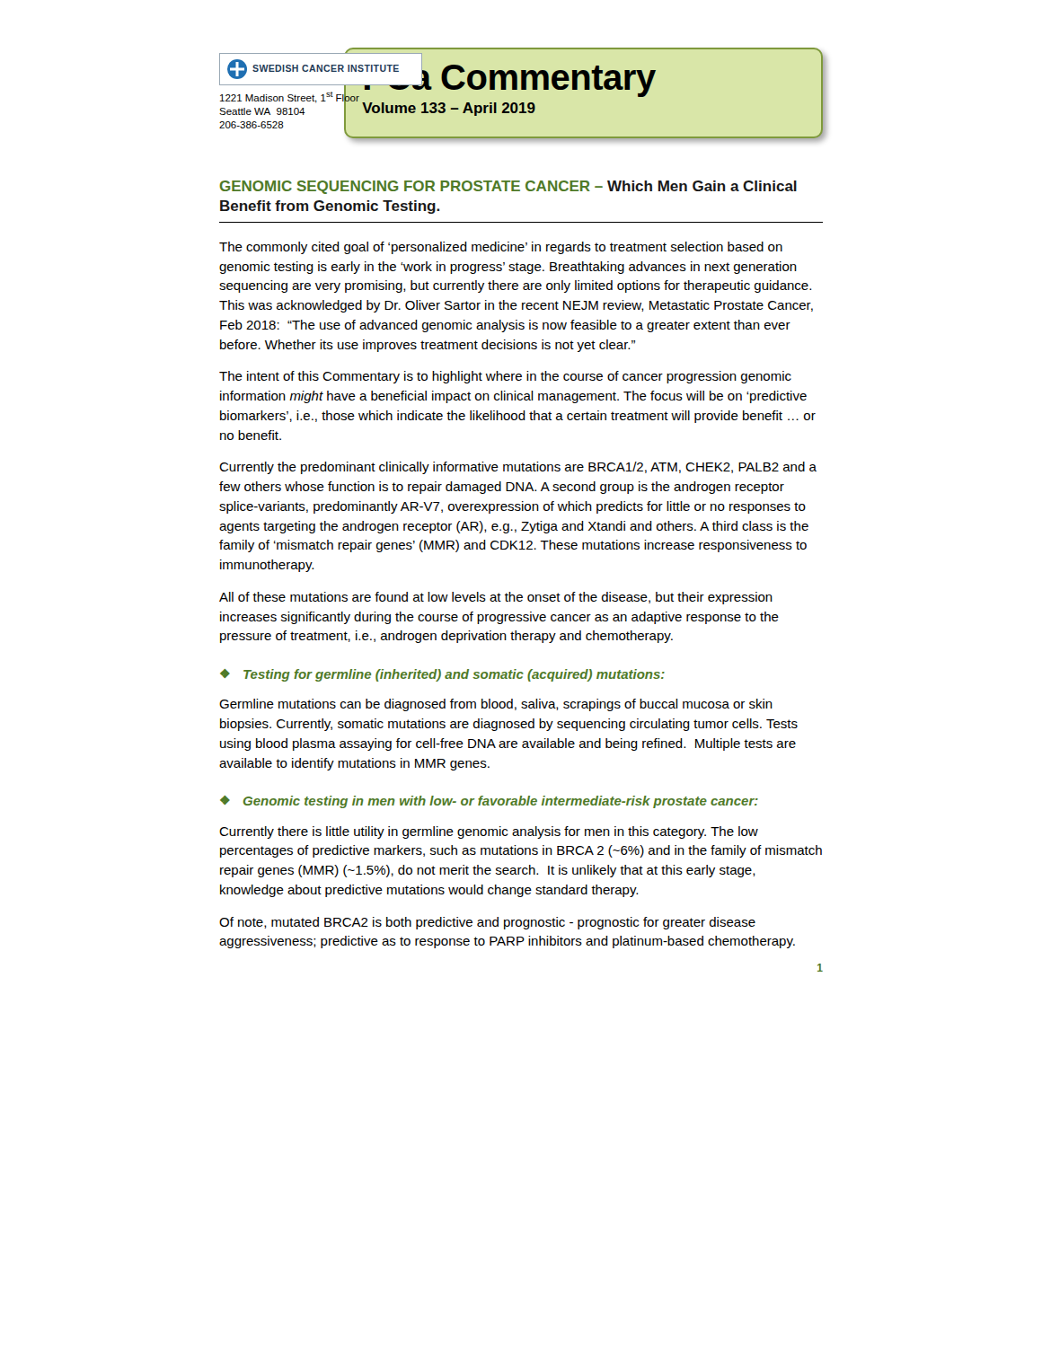PCa Commentary
Volume 133 – April 2019
SWEDISH CANCER INSTITUTE
1221 Madison Street, 1st Floor
Seattle WA 98104
206-386-6528
GENOMIC SEQUENCING FOR PROSTATE CANCER – Which Men Gain a Clinical Benefit from Genomic Testing.
The commonly cited goal of ‘personalized medicine’ in regards to treatment selection based on genomic testing is early in the ‘work in progress’ stage. Breathtaking advances in next generation sequencing are very promising, but currently there are only limited options for therapeutic guidance. This was acknowledged by Dr. Oliver Sartor in the recent NEJM review, Metastatic Prostate Cancer, Feb 2018: “The use of advanced genomic analysis is now feasible to a greater extent than ever before. Whether its use improves treatment decisions is not yet clear.”
The intent of this Commentary is to highlight where in the course of cancer progression genomic information might have a beneficial impact on clinical management. The focus will be on ‘predictive biomarkers’, i.e., those which indicate the likelihood that a certain treatment will provide benefit … or no benefit.
Currently the predominant clinically informative mutations are BRCA1/2, ATM, CHEK2, PALB2 and a few others whose function is to repair damaged DNA. A second group is the androgen receptor splice-variants, predominantly AR-V7, overexpression of which predicts for little or no responses to agents targeting the androgen receptor (AR), e.g., Zytiga and Xtandi and others. A third class is the family of ‘mismatch repair genes’ (MMR) and CDK12. These mutations increase responsiveness to immunotherapy.
All of these mutations are found at low levels at the onset of the disease, but their expression increases significantly during the course of progressive cancer as an adaptive response to the pressure of treatment, i.e., androgen deprivation therapy and chemotherapy.
Testing for germline (inherited) and somatic (acquired) mutations:
Germline mutations can be diagnosed from blood, saliva, scrapings of buccal mucosa or skin biopsies. Currently, somatic mutations are diagnosed by sequencing circulating tumor cells. Tests using blood plasma assaying for cell-free DNA are available and being refined. Multiple tests are available to identify mutations in MMR genes.
Genomic testing in men with low- or favorable intermediate-risk prostate cancer:
Currently there is little utility in germline genomic analysis for men in this category. The low percentages of predictive markers, such as mutations in BRCA 2 (~6%) and in the family of mismatch repair genes (MMR) (~1.5%), do not merit the search. It is unlikely that at this early stage, knowledge about predictive mutations would change standard therapy.
Of note, mutated BRCA2 is both predictive and prognostic - prognostic for greater disease aggressiveness; predictive as to response to PARP inhibitors and platinum-based chemotherapy.
1